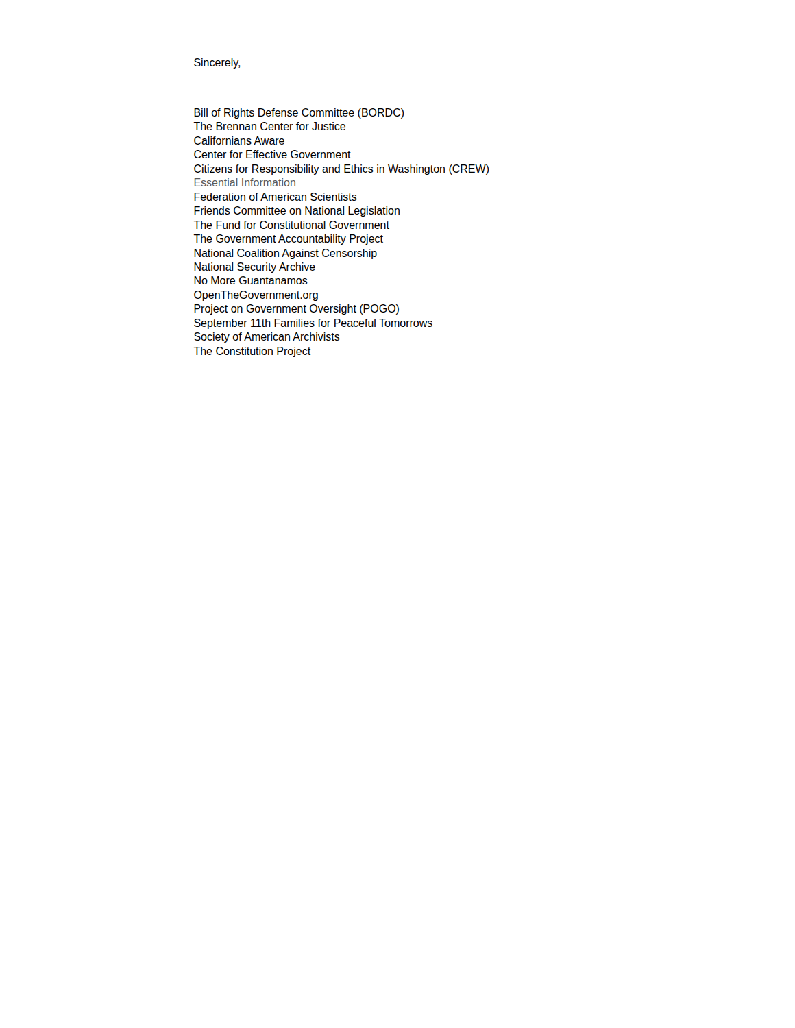Sincerely,
Bill of Rights Defense Committee (BORDC)
The Brennan Center for Justice
Californians Aware
Center for Effective Government
Citizens for Responsibility and Ethics in Washington (CREW)
Essential Information
Federation of American Scientists
Friends Committee on National Legislation
The Fund for Constitutional Government
The Government Accountability Project
National Coalition Against Censorship
National Security Archive
No More Guantanamos
OpenTheGovernment.org
Project on Government Oversight (POGO)
September 11th Families for Peaceful Tomorrows
Society of American Archivists
The Constitution Project